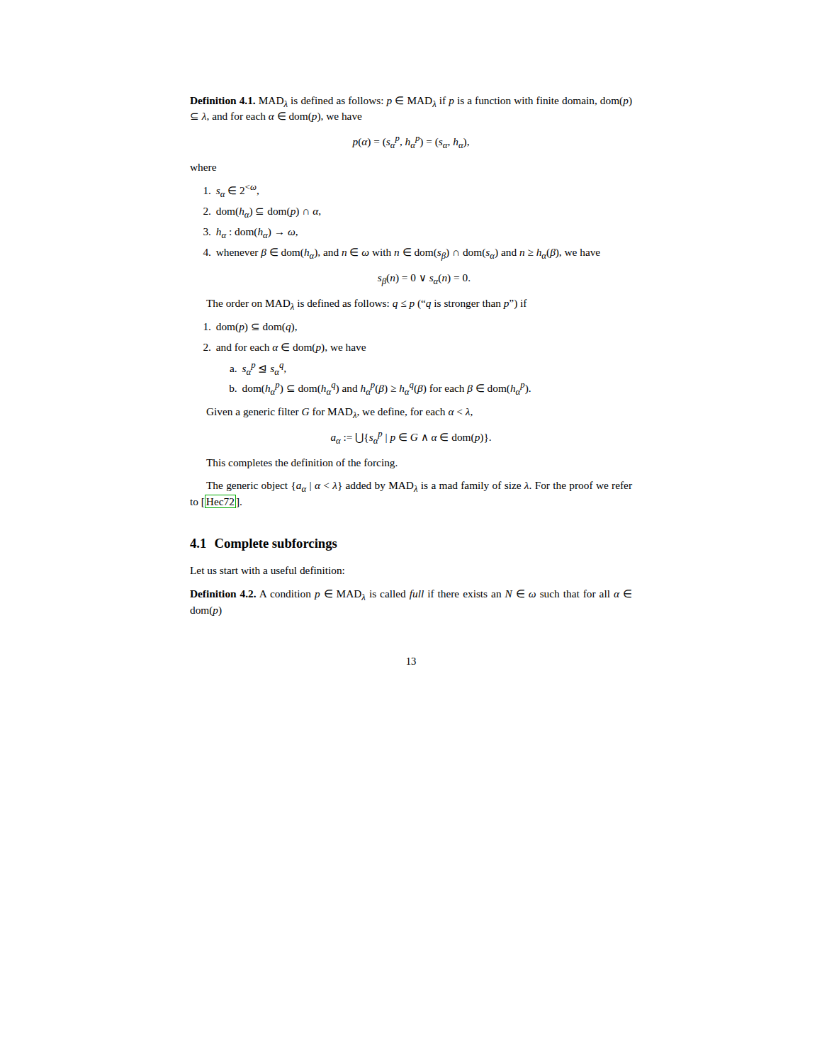Definition 4.1. MADλ is defined as follows: p ∈ MADλ if p is a function with finite domain, dom(p) ⊆ λ, and for each α ∈ dom(p), we have
p(α) = (sαp, hαp) = (sα, hα),
where
sα ∈ 2<ω,
dom(hα) ⊆ dom(p) ∩ α,
hα : dom(hα) → ω,
whenever β ∈ dom(hα), and n ∈ ω with n ∈ dom(sβ) ∩ dom(sα) and n ≥ hα(β), we have
sβ(n) = 0 ∨ sα(n) = 0.
The order on MADλ is defined as follows: q ≤ p (“q is stronger than p”) if
dom(p) ⊆ dom(q),
and for each α ∈ dom(p), we have
sαp ⊴ sαq,
dom(hαp) ⊆ dom(hαq) and hαp(β) ≥ hαq(β) for each β ∈ dom(hαp).
Given a generic filter G for MADλ, we define, for each α < λ,
aα := ⋃{sαp | p ∈ G ∧ α ∈ dom(p)}.
This completes the definition of the forcing.
The generic object {aα | α < λ} added by MADλ is a mad family of size λ. For the proof we refer to [Hec72].
4.1 Complete subforcings
Let us start with a useful definition:
Definition 4.2. A condition p ∈ MADλ is called full if there exists an N ∈ ω such that for all α ∈ dom(p)
13